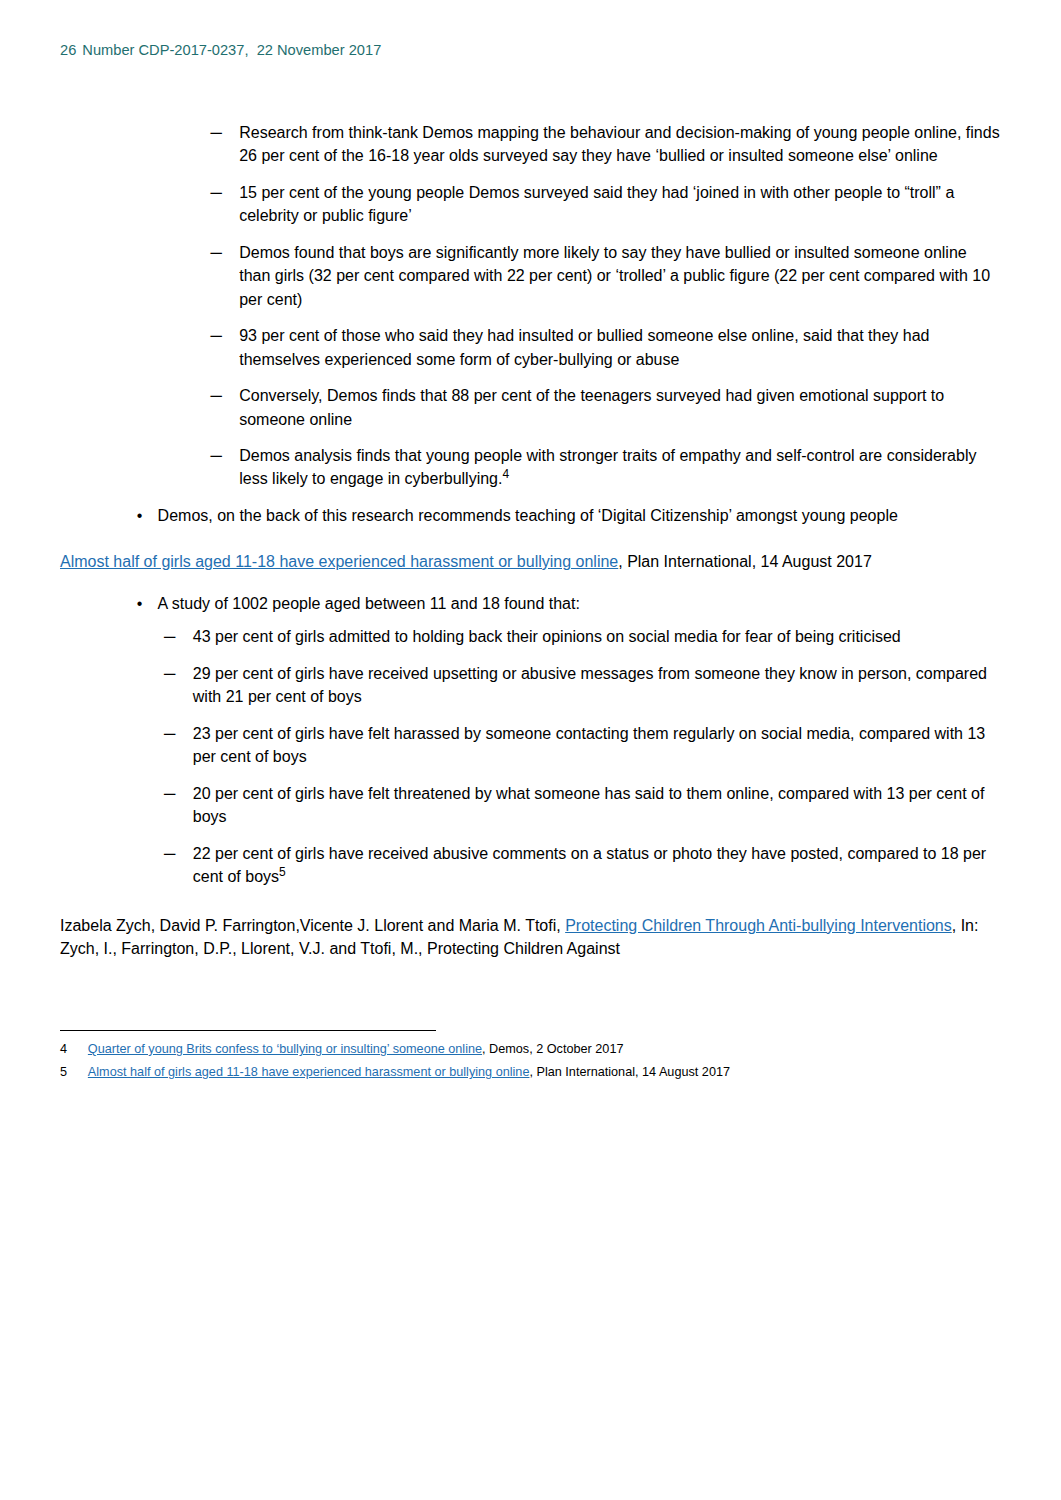26 Number CDP-2017-0237, 22 November 2017
Research from think-tank Demos mapping the behaviour and decision-making of young people online, finds 26 per cent of the 16-18 year olds surveyed say they have ‘bullied or insulted someone else’ online
15 per cent of the young people Demos surveyed said they had ‘joined in with other people to “troll” a celebrity or public figure’
Demos found that boys are significantly more likely to say they have bullied or insulted someone online than girls (32 per cent compared with 22 per cent) or ‘trolled’ a public figure (22 per cent compared with 10 per cent)
93 per cent of those who said they had insulted or bullied someone else online, said that they had themselves experienced some form of cyber-bullying or abuse
Conversely, Demos finds that 88 per cent of the teenagers surveyed had given emotional support to someone online
Demos analysis finds that young people with stronger traits of empathy and self-control are considerably less likely to engage in cyberbullying.4
Demos, on the back of this research recommends teaching of ‘Digital Citizenship’ amongst young people
Almost half of girls aged 11-18 have experienced harassment or bullying online, Plan International, 14 August 2017
A study of 1002 people aged between 11 and 18 found that:
43 per cent of girls admitted to holding back their opinions on social media for fear of being criticised
29 per cent of girls have received upsetting or abusive messages from someone they know in person, compared with 21 per cent of boys
23 per cent of girls have felt harassed by someone contacting them regularly on social media, compared with 13 per cent of boys
20 per cent of girls have felt threatened by what someone has said to them online, compared with 13 per cent of boys
22 per cent of girls have received abusive comments on a status or photo they have posted, compared to 18 per cent of boys5
Izabela Zych, David P. Farrington,Vicente J. Llorent and Maria M. Ttofi, Protecting Children Through Anti-bullying Interventions, In: Zych, I., Farrington, D.P., Llorent, V.J. and Ttofi, M., Protecting Children Against
4 Quarter of young Brits confess to ‘bullying or insulting’ someone online, Demos, 2 October 2017
5 Almost half of girls aged 11-18 have experienced harassment or bullying online, Plan International, 14 August 2017